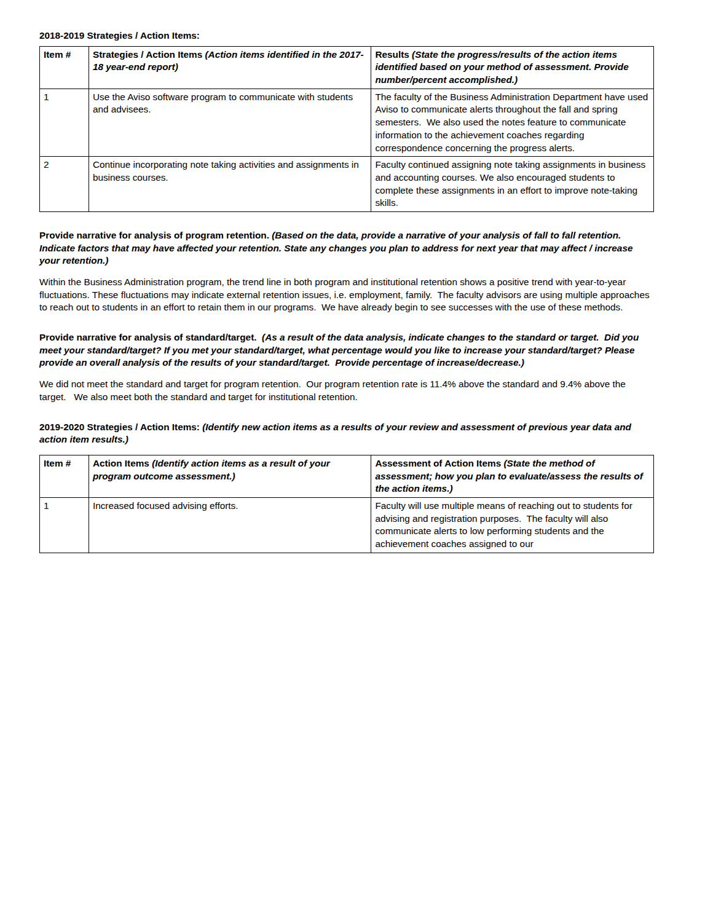2018-2019 Strategies / Action Items:
| Item # | Strategies / Action Items (Action items identified in the 2017-18 year-end report) | Results (State the progress/results of the action items identified based on your method of assessment. Provide number/percent accomplished.) |
| --- | --- | --- |
| 1 | Use the Aviso software program to communicate with students and advisees. | The faculty of the Business Administration Department have used Aviso to communicate alerts throughout the fall and spring semesters. We also used the notes feature to communicate information to the achievement coaches regarding correspondence concerning the progress alerts. |
| 2 | Continue incorporating note taking activities and assignments in business courses. | Faculty continued assigning note taking assignments in business and accounting courses. We also encouraged students to complete these assignments in an effort to improve note-taking skills. |
Provide narrative for analysis of program retention. (Based on the data, provide a narrative of your analysis of fall to fall retention. Indicate factors that may have affected your retention. State any changes you plan to address for next year that may affect / increase your retention.)
Within the Business Administration program, the trend line in both program and institutional retention shows a positive trend with year-to-year fluctuations. These fluctuations may indicate external retention issues, i.e. employment, family. The faculty advisors are using multiple approaches to reach out to students in an effort to retain them in our programs. We have already begin to see successes with the use of these methods.
Provide narrative for analysis of standard/target. (As a result of the data analysis, indicate changes to the standard or target. Did you meet your standard/target? If you met your standard/target, what percentage would you like to increase your standard/target? Please provide an overall analysis of the results of your standard/target. Provide percentage of increase/decrease.)
We did not meet the standard and target for program retention. Our program retention rate is 11.4% above the standard and 9.4% above the target. We also meet both the standard and target for institutional retention.
2019-2020 Strategies / Action Items: (Identify new action items as a results of your review and assessment of previous year data and action item results.)
| Item # | Action Items (Identify action items as a result of your program outcome assessment.) | Assessment of Action Items (State the method of assessment; how you plan to evaluate/assess the results of the action items.) |
| --- | --- | --- |
| 1 | Increased focused advising efforts. | Faculty will use multiple means of reaching out to students for advising and registration purposes. The faculty will also communicate alerts to low performing students and the achievement coaches assigned to our |